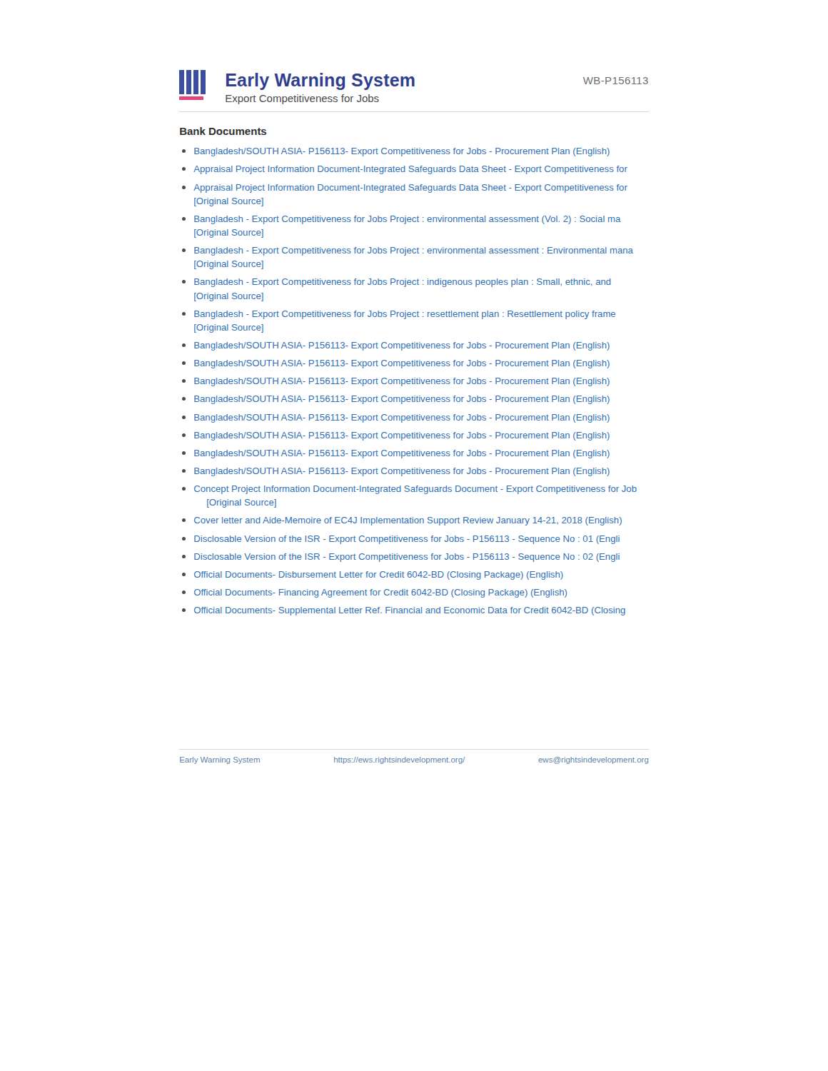Early Warning System
Export Competitiveness for Jobs
WB-P156113
Bank Documents
Bangladesh/SOUTH ASIA- P156113- Export Competitiveness for Jobs - Procurement Plan (English)
Appraisal Project Information Document-Integrated Safeguards Data Sheet - Export Competitiveness for
Appraisal Project Information Document-Integrated Safeguards Data Sheet - Export Competitiveness for [Original Source]
Bangladesh - Export Competitiveness for Jobs Project : environmental assessment (Vol. 2) : Social ma [Original Source]
Bangladesh - Export Competitiveness for Jobs Project : environmental assessment : Environmental mana [Original Source]
Bangladesh - Export Competitiveness for Jobs Project : indigenous peoples plan : Small, ethnic, and [Original Source]
Bangladesh - Export Competitiveness for Jobs Project : resettlement plan : Resettlement policy frame [Original Source]
Bangladesh/SOUTH ASIA- P156113- Export Competitiveness for Jobs - Procurement Plan (English)
Bangladesh/SOUTH ASIA- P156113- Export Competitiveness for Jobs - Procurement Plan (English)
Bangladesh/SOUTH ASIA- P156113- Export Competitiveness for Jobs - Procurement Plan (English)
Bangladesh/SOUTH ASIA- P156113- Export Competitiveness for Jobs - Procurement Plan (English)
Bangladesh/SOUTH ASIA- P156113- Export Competitiveness for Jobs - Procurement Plan (English)
Bangladesh/SOUTH ASIA- P156113- Export Competitiveness for Jobs - Procurement Plan (English)
Bangladesh/SOUTH ASIA- P156113- Export Competitiveness for Jobs - Procurement Plan (English)
Bangladesh/SOUTH ASIA- P156113- Export Competitiveness for Jobs - Procurement Plan (English)
Concept Project Information Document-Integrated Safeguards Document - Export Competitiveness for Job [Original Source]
Cover letter and Aide-Memoire of EC4J Implementation Support Review January 14-21, 2018 (English)
Disclosable Version of the ISR - Export Competitiveness for Jobs - P156113 - Sequence No : 01 (Engli
Disclosable Version of the ISR - Export Competitiveness for Jobs - P156113 - Sequence No : 02 (Engli
Official Documents- Disbursement Letter for Credit 6042-BD (Closing Package) (English)
Official Documents- Financing Agreement for Credit 6042-BD (Closing Package) (English)
Official Documents- Supplemental Letter Ref. Financial and Economic Data for Credit 6042-BD (Closing
Early Warning System https://ews.rightsindevelopment.org/ ews@rightsindevelopment.org